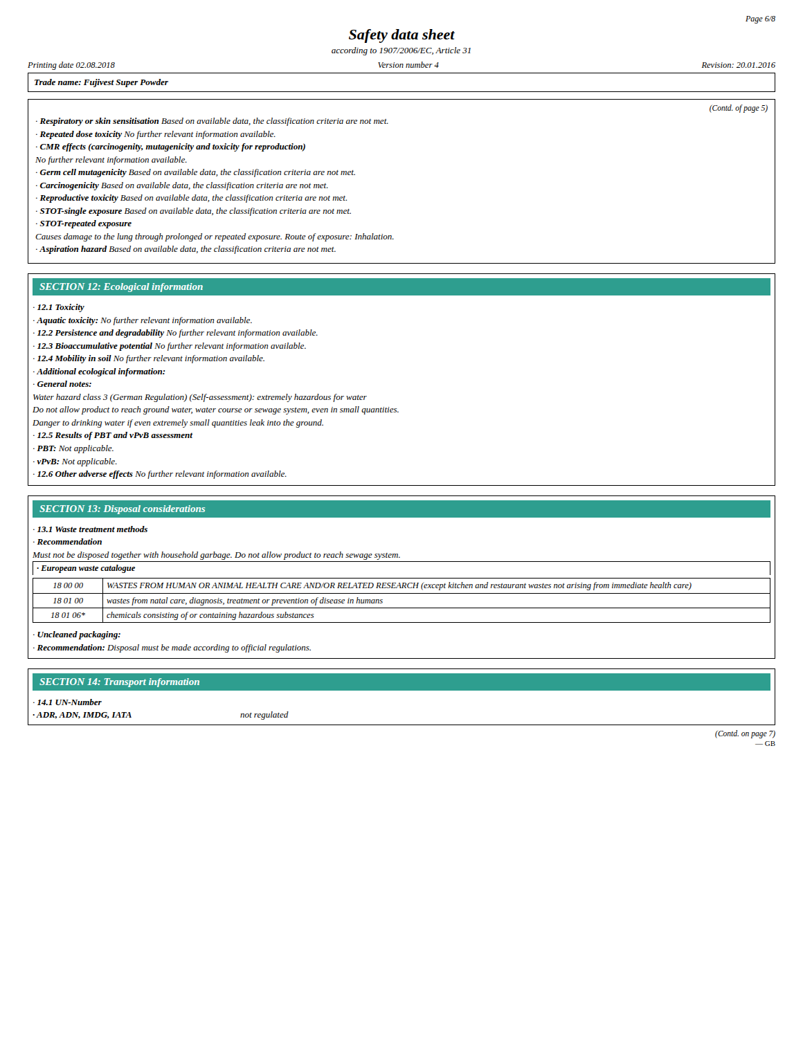Page 6/8
Safety data sheet
according to 1907/2006/EC, Article 31
Printing date 02.08.2018 Version number 4 Revision: 20.01.2016
Trade name: Fujivest Super Powder
(Contd. of page 5)
· Respiratory or skin sensitisation Based on available data, the classification criteria are not met.
· Repeated dose toxicity No further relevant information available.
· CMR effects (carcinogenity, mutagenicity and toxicity for reproduction)
No further relevant information available.
· Germ cell mutagenicity Based on available data, the classification criteria are not met.
· Carcinogenicity Based on available data, the classification criteria are not met.
· Reproductive toxicity Based on available data, the classification criteria are not met.
· STOT-single exposure Based on available data, the classification criteria are not met.
· STOT-repeated exposure
Causes damage to the lung through prolonged or repeated exposure. Route of exposure: Inhalation.
· Aspiration hazard Based on available data, the classification criteria are not met.
SECTION 12: Ecological information
· 12.1 Toxicity
· Aquatic toxicity: No further relevant information available.
· 12.2 Persistence and degradability No further relevant information available.
· 12.3 Bioaccumulative potential No further relevant information available.
· 12.4 Mobility in soil No further relevant information available.
· Additional ecological information:
· General notes:
Water hazard class 3 (German Regulation) (Self-assessment): extremely hazardous for water
Do not allow product to reach ground water, water course or sewage system, even in small quantities.
Danger to drinking water if even extremely small quantities leak into the ground.
· 12.5 Results of PBT and vPvB assessment
· PBT: Not applicable.
· vPvB: Not applicable.
· 12.6 Other adverse effects No further relevant information available.
SECTION 13: Disposal considerations
· 13.1 Waste treatment methods
· Recommendation
Must not be disposed together with household garbage. Do not allow product to reach sewage system.
· European waste catalogue
| 18 00 00 | WASTES FROM HUMAN OR ANIMAL HEALTH CARE AND/OR RELATED RESEARCH (except kitchen and restaurant wastes not arising from immediate health care) |
| 18 01 00 | wastes from natal care, diagnosis, treatment or prevention of disease in humans |
| 18 01 06* | chemicals consisting of or containing hazardous substances |
· Uncleaned packaging:
· Recommendation: Disposal must be made according to official regulations.
SECTION 14: Transport information
· 14.1 UN-Number
· ADR, ADN, IMDG, IATA not regulated
(Contd. on page 7)
GB